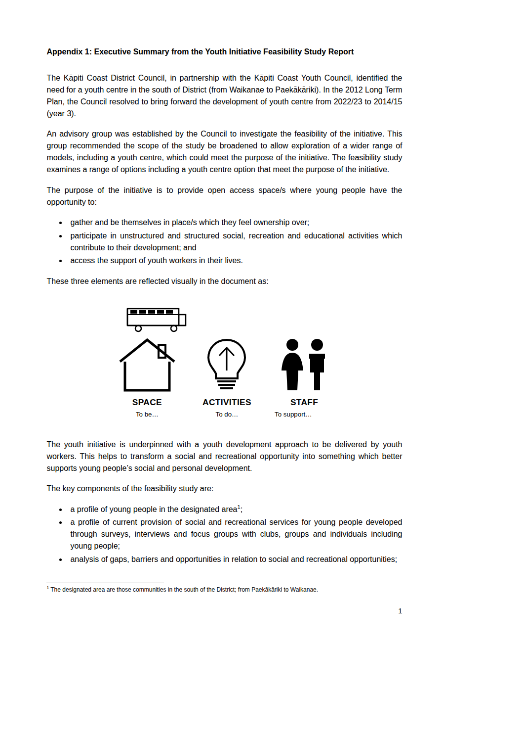Appendix 1: Executive Summary from the Youth Initiative Feasibility Study Report
The Kāpiti Coast District Council, in partnership with the Kāpiti Coast Youth Council, identified the need for a youth centre in the south of District (from Waikanae to Paekākāriki). In the 2012 Long Term Plan, the Council resolved to bring forward the development of youth centre from 2022/23 to 2014/15 (year 3).
An advisory group was established by the Council to investigate the feasibility of the initiative. This group recommended the scope of the study be broadened to allow exploration of a wider range of models, including a youth centre, which could meet the purpose of the initiative. The feasibility study examines a range of options including a youth centre option that meet the purpose of the initiative.
The purpose of the initiative is to provide open access space/s where young people have the opportunity to:
gather and be themselves in place/s which they feel ownership over;
participate in unstructured and structured social, recreation and educational activities which contribute to their development; and
access the support of youth workers in their lives.
These three elements are reflected visually in the document as:
SPACE
To be…
ACTIVITIES
To do…
STAFF
To support…
The youth initiative is underpinned with a youth development approach to be delivered by youth workers. This helps to transform a social and recreational opportunity into something which better supports young people’s social and personal development.
The key components of the feasibility study are:
a profile of young people in the designated area1;
a profile of current provision of social and recreational services for young people developed through surveys, interviews and focus groups with clubs, groups and individuals including young people;
analysis of gaps, barriers and opportunities in relation to social and recreational opportunities;
1 The designated area are those communities in the south of the District; from Paekākāriki to Waikanae.
1